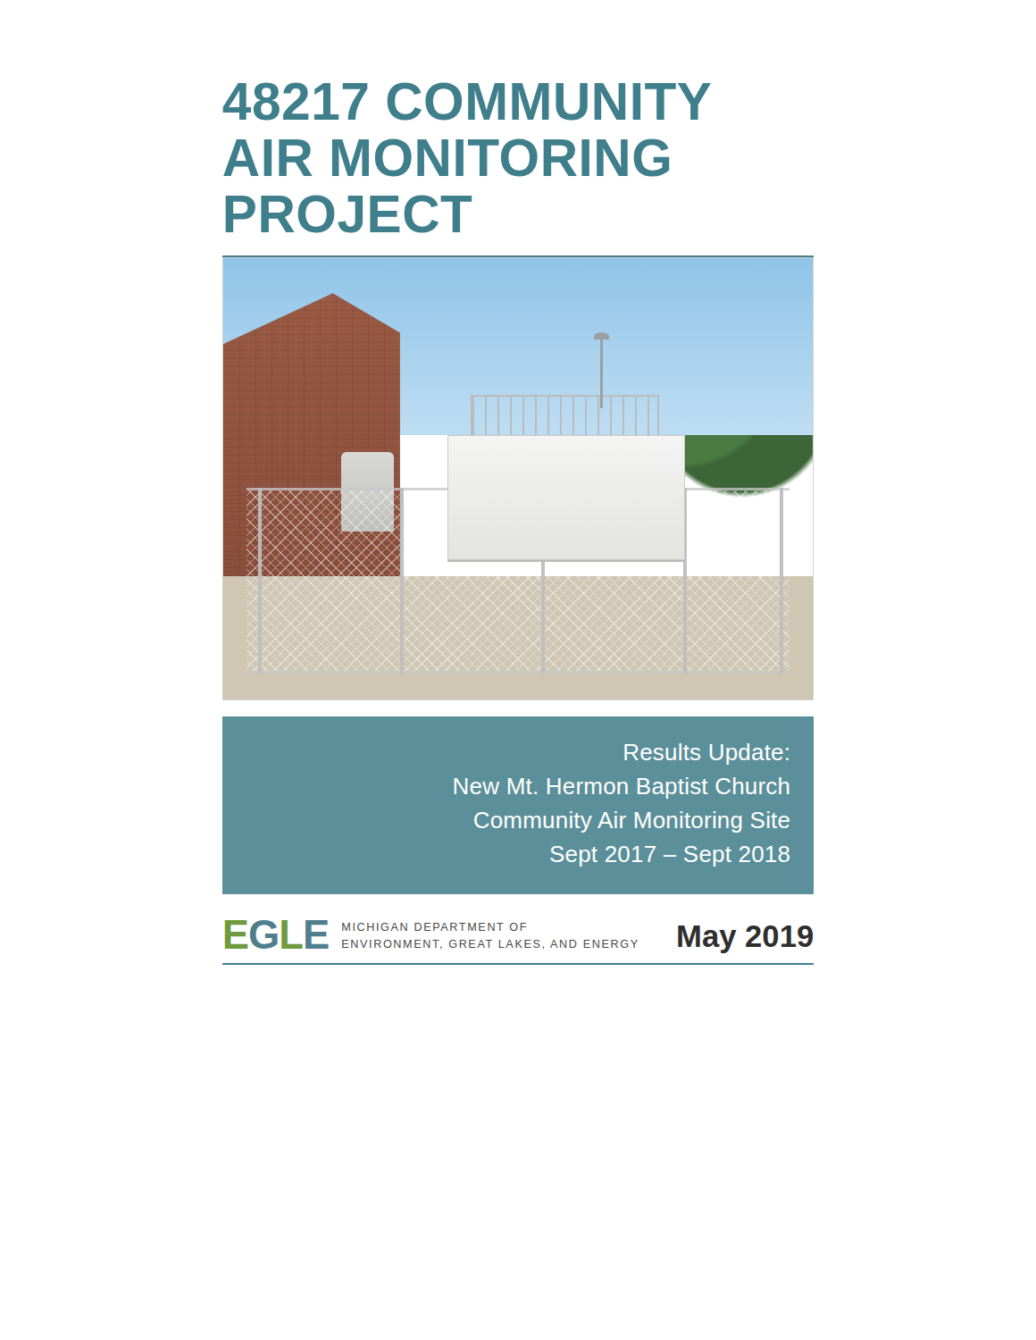48217 CommunityAir Monitoring Project
MICHIGAN DEPARTMENT OF
ENVIRONMENTAL QUALITY
AIR QUALITY DIVISION
Results Update:
New Mt. Hermon Baptist Church
Community Air Monitoring Site
Sept 2017 – Sept 2018
EGLE
Michigan Department of
Environment, Great Lakes, and Energy
May 2019